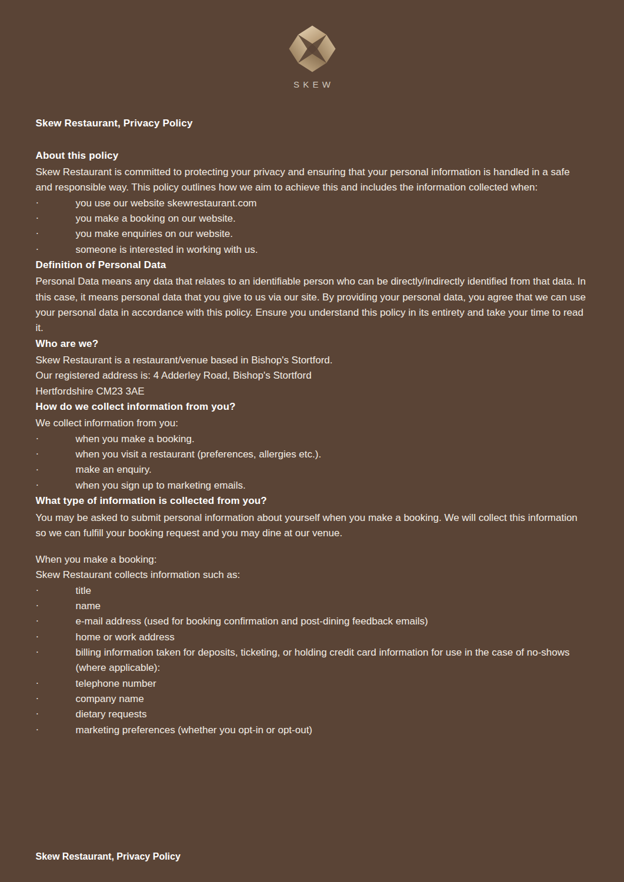SKEW
Skew Restaurant, Privacy Policy
About this policy
Skew Restaurant is committed to protecting your privacy and ensuring that your personal information is handled in a safe and responsible way. This policy outlines how we aim to achieve this and includes the information collected when:
you use our website skewrestaurant.com
you make a booking on our website.
you make enquiries on our website.
someone is interested in working with us.
Definition of Personal Data
Personal Data means any data that relates to an identifiable person who can be directly/indirectly identified from that data. In this case, it means personal data that you give to us via our site. By providing your personal data, you agree that we can use your personal data in accordance with this policy. Ensure you understand this policy in its entirety and take your time to read it.
Who are we?
Skew Restaurant is a restaurant/venue based in Bishop's Stortford.
Our registered address is: 4 Adderley Road, Bishop's Stortford
Hertfordshire CM23 3AE
How do we collect information from you?
We collect information from you:
when you make a booking.
when you visit a restaurant (preferences, allergies etc.).
make an enquiry.
when you sign up to marketing emails.
What type of information is collected from you?
You may be asked to submit personal information about yourself when you make a booking. We will collect this information so we can fulfill your booking request and you may dine at our venue.
When you make a booking:
Skew Restaurant collects information such as:
title
name
e-mail address (used for booking confirmation and post-dining feedback emails)
home or work address
billing information taken for deposits, ticketing, or holding credit card information for use in the case of no-shows (where applicable):
telephone number
company name
dietary requests
marketing preferences (whether you opt-in or opt-out)
Skew Restaurant, Privacy Policy